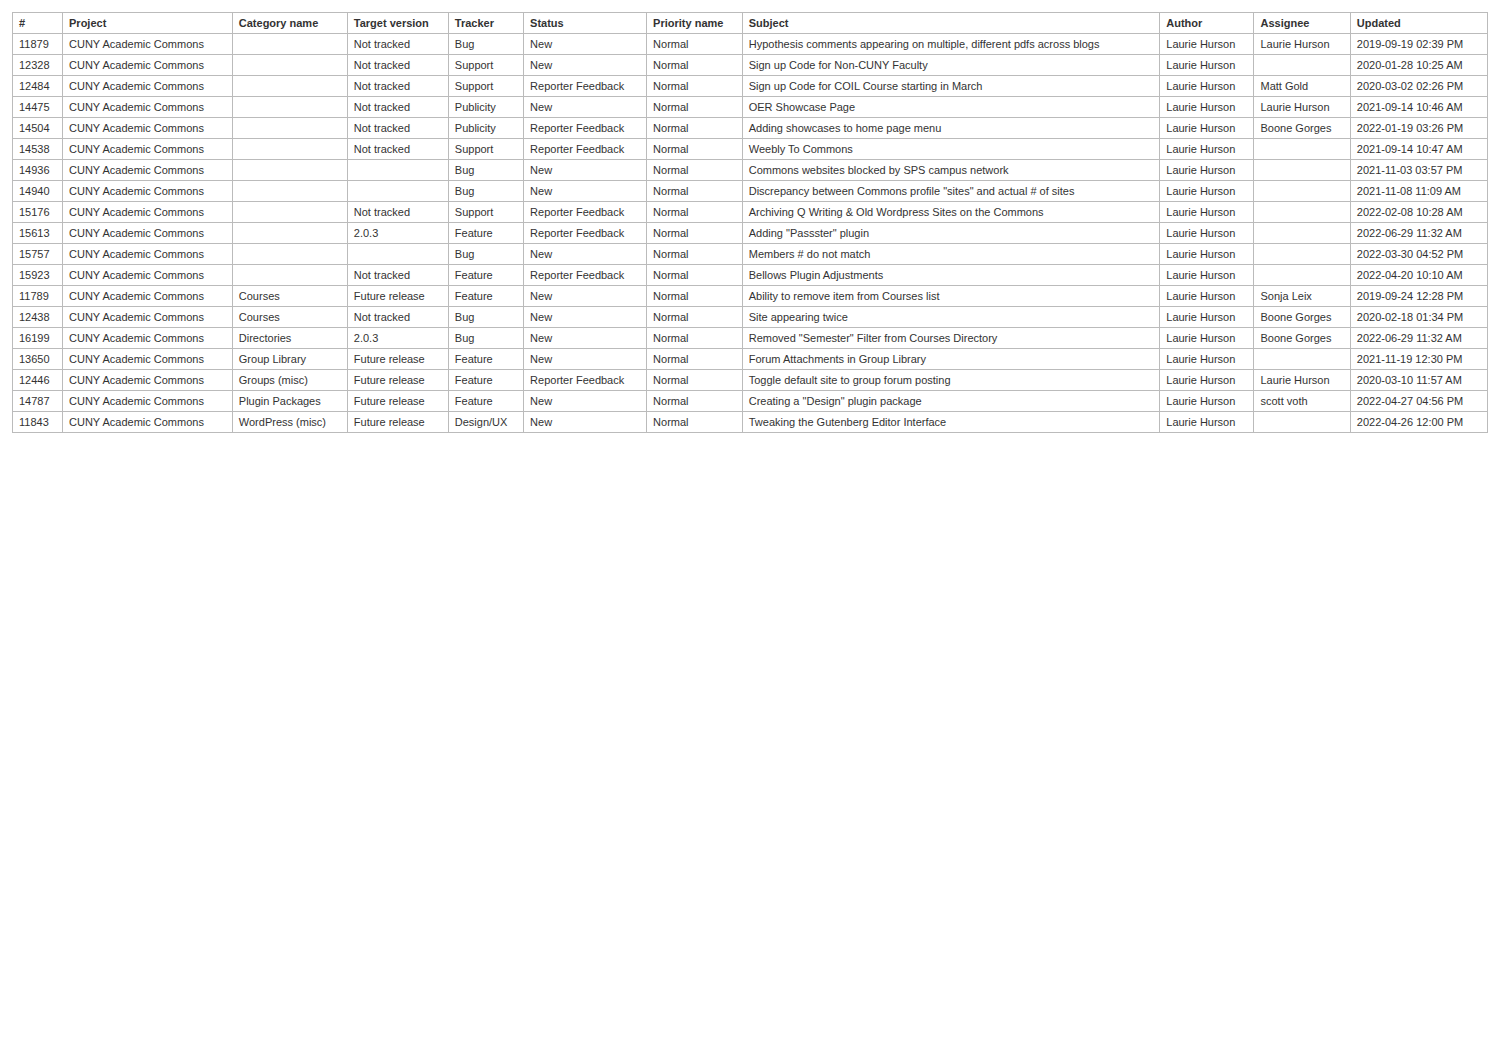| # | Project | Category name | Target version | Tracker | Status | Priority name | Subject | Author | Assignee | Updated |
| --- | --- | --- | --- | --- | --- | --- | --- | --- | --- | --- |
| 11879 | CUNY Academic Commons | | Not tracked | Bug | New | Normal | Hypothesis comments appearing on multiple, different pdfs across blogs | Laurie Hurson | Laurie Hurson | 2019-09-19 02:39 PM |
| 12328 | CUNY Academic Commons | | Not tracked | Support | New | Normal | Sign up Code for Non-CUNY Faculty | Laurie Hurson | | 2020-01-28 10:25 AM |
| 12484 | CUNY Academic Commons | | Not tracked | Support | Reporter Feedback | Normal | Sign up Code for COIL Course starting in March | Laurie Hurson | Matt Gold | 2020-03-02 02:26 PM |
| 14475 | CUNY Academic Commons | | Not tracked | Publicity | New | Normal | OER Showcase Page | Laurie Hurson | Laurie Hurson | 2021-09-14 10:46 AM |
| 14504 | CUNY Academic Commons | | Not tracked | Publicity | Reporter Feedback | Normal | Adding showcases to home page menu | Laurie Hurson | Boone Gorges | 2022-01-19 03:26 PM |
| 14538 | CUNY Academic Commons | | Not tracked | Support | Reporter Feedback | Normal | Weebly To Commons | Laurie Hurson | | 2021-09-14 10:47 AM |
| 14936 | CUNY Academic Commons | | | Bug | New | Normal | Commons websites blocked by SPS campus network | Laurie Hurson | | 2021-11-03 03:57 PM |
| 14940 | CUNY Academic Commons | | | Bug | New | Normal | Discrepancy between Commons profile "sites" and actual # of sites | Laurie Hurson | | 2021-11-08 11:09 AM |
| 15176 | CUNY Academic Commons | | Not tracked | Support | Reporter Feedback | Normal | Archiving Q Writing & Old Wordpress Sites on the Commons | Laurie Hurson | | 2022-02-08 10:28 AM |
| 15613 | CUNY Academic Commons | | 2.0.3 | Feature | Reporter Feedback | Normal | Adding "Passster" plugin | Laurie Hurson | | 2022-06-29 11:32 AM |
| 15757 | CUNY Academic Commons | | | Bug | New | Normal | Members # do not match | Laurie Hurson | | 2022-03-30 04:52 PM |
| 15923 | CUNY Academic Commons | | Not tracked | Feature | Reporter Feedback | Normal | Bellows Plugin Adjustments | Laurie Hurson | | 2022-04-20 10:10 AM |
| 11789 | CUNY Academic Commons | Courses | Future release | Feature | New | Normal | Ability to remove item from Courses list | Laurie Hurson | Sonja Leix | 2019-09-24 12:28 PM |
| 12438 | CUNY Academic Commons | Courses | Not tracked | Bug | New | Normal | Site appearing twice | Laurie Hurson | Boone Gorges | 2020-02-18 01:34 PM |
| 16199 | CUNY Academic Commons | Directories | 2.0.3 | Bug | New | Normal | Removed "Semester" Filter from Courses Directory | Laurie Hurson | Boone Gorges | 2022-06-29 11:32 AM |
| 13650 | CUNY Academic Commons | Group Library | Future release | Feature | New | Normal | Forum Attachments in Group Library | Laurie Hurson | | 2021-11-19 12:30 PM |
| 12446 | CUNY Academic Commons | Groups (misc) | Future release | Feature | Reporter Feedback | Normal | Toggle default site to group forum posting | Laurie Hurson | Laurie Hurson | 2020-03-10 11:57 AM |
| 14787 | CUNY Academic Commons | Plugin Packages | Future release | Feature | New | Normal | Creating a "Design" plugin package | Laurie Hurson | scott voth | 2022-04-27 04:56 PM |
| 11843 | CUNY Academic Commons | WordPress (misc) | Future release | Design/UX | New | Normal | Tweaking the Gutenberg Editor Interface | Laurie Hurson | | 2022-04-26 12:00 PM |